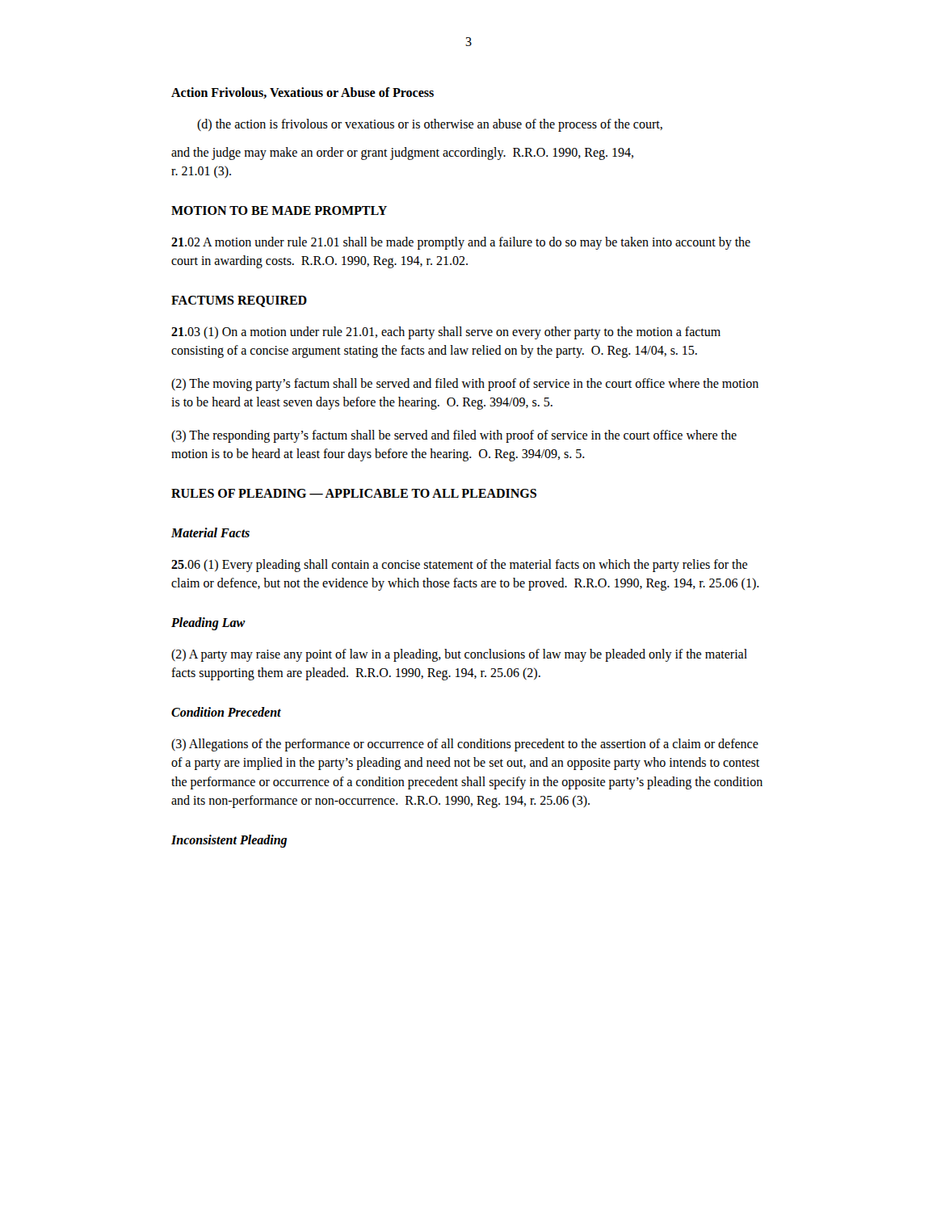3
Action Frivolous, Vexatious or Abuse of Process
(d) the action is frivolous or vexatious or is otherwise an abuse of the process of the court,
and the judge may make an order or grant judgment accordingly. R.R.O. 1990, Reg. 194,
r. 21.01 (3).
MOTION TO BE MADE PROMPTLY
21.02 A motion under rule 21.01 shall be made promptly and a failure to do so may be taken into account by the court in awarding costs. R.R.O. 1990, Reg. 194, r. 21.02.
FACTUMS REQUIRED
21.03 (1) On a motion under rule 21.01, each party shall serve on every other party to the motion a factum consisting of a concise argument stating the facts and law relied on by the party. O. Reg. 14/04, s. 15.
(2) The moving party’s factum shall be served and filed with proof of service in the court office where the motion is to be heard at least seven days before the hearing. O. Reg. 394/09, s. 5.
(3) The responding party’s factum shall be served and filed with proof of service in the court office where the motion is to be heard at least four days before the hearing. O. Reg. 394/09, s. 5.
RULES OF PLEADING — APPLICABLE TO ALL PLEADINGS
Material Facts
25.06 (1) Every pleading shall contain a concise statement of the material facts on which the party relies for the claim or defence, but not the evidence by which those facts are to be proved. R.R.O. 1990, Reg. 194, r. 25.06 (1).
Pleading Law
(2) A party may raise any point of law in a pleading, but conclusions of law may be pleaded only if the material facts supporting them are pleaded. R.R.O. 1990, Reg. 194, r. 25.06 (2).
Condition Precedent
(3) Allegations of the performance or occurrence of all conditions precedent to the assertion of a claim or defence of a party are implied in the party’s pleading and need not be set out, and an opposite party who intends to contest the performance or occurrence of a condition precedent shall specify in the opposite party’s pleading the condition and its non-performance or non-occurrence. R.R.O. 1990, Reg. 194, r. 25.06 (3).
Inconsistent Pleading